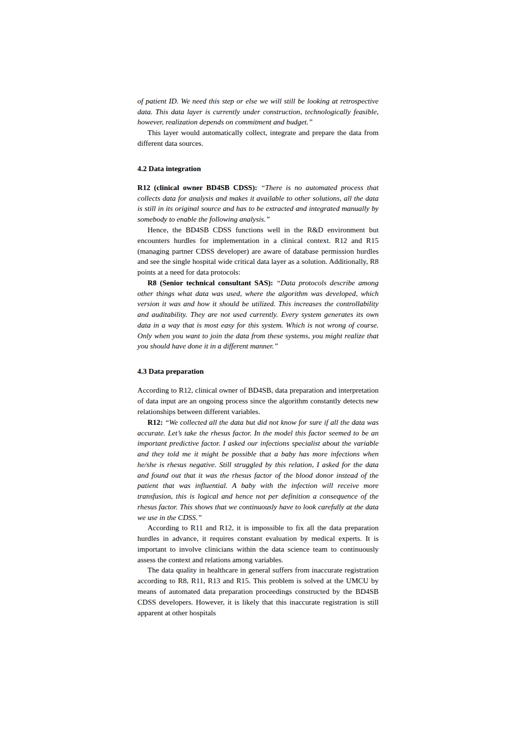of patient ID. We need this step or else we will still be looking at retrospective data. This data layer is currently under construction, technologically feasible, however, realization depends on commitment and budget.”
This layer would automatically collect, integrate and prepare the data from different data sources.
4.2 Data integration
R12 (clinical owner BD4SB CDSS): “There is no automated process that collects data for analysis and makes it available to other solutions, all the data is still in its original source and has to be extracted and integrated manually by somebody to enable the following analysis.”
Hence, the BD4SB CDSS functions well in the R&D environment but encounters hurdles for implementation in a clinical context. R12 and R15 (managing partner CDSS developer) are aware of database permission hurdles and see the single hospital wide critical data layer as a solution. Additionally, R8 points at a need for data protocols:
R8 (Senior technical consultant SAS): “Data protocols describe among other things what data was used, where the algorithm was developed, which version it was and how it should be utilized. This increases the controllability and auditability. They are not used currently. Every system generates its own data in a way that is most easy for this system. Which is not wrong of course. Only when you want to join the data from these systems, you might realize that you should have done it in a different manner.”
4.3 Data preparation
According to R12, clinical owner of BD4SB, data preparation and interpretation of data input are an ongoing process since the algorithm constantly detects new relationships between different variables.
R12: “We collected all the data but did not know for sure if all the data was accurate. Let’s take the rhesus factor. In the model this factor seemed to be an important predictive factor. I asked our infections specialist about the variable and they told me it might be possible that a baby has more infections when he/she is rhesus negative. Still struggled by this relation, I asked for the data and found out that it was the rhesus factor of the blood donor instead of the patient that was influential. A baby with the infection will receive more transfusion, this is logical and hence not per definition a consequence of the rhesus factor. This shows that we continuously have to look carefully at the data we use in the CDSS.”
According to R11 and R12, it is impossible to fix all the data preparation hurdles in advance, it requires constant evaluation by medical experts. It is important to involve clinicians within the data science team to continuously assess the context and relations among variables.
The data quality in healthcare in general suffers from inaccurate registration according to R8, R11, R13 and R15. This problem is solved at the UMCU by means of automated data preparation proceedings constructed by the BD4SB CDSS developers. However, it is likely that this inaccurate registration is still apparent at other hospitals